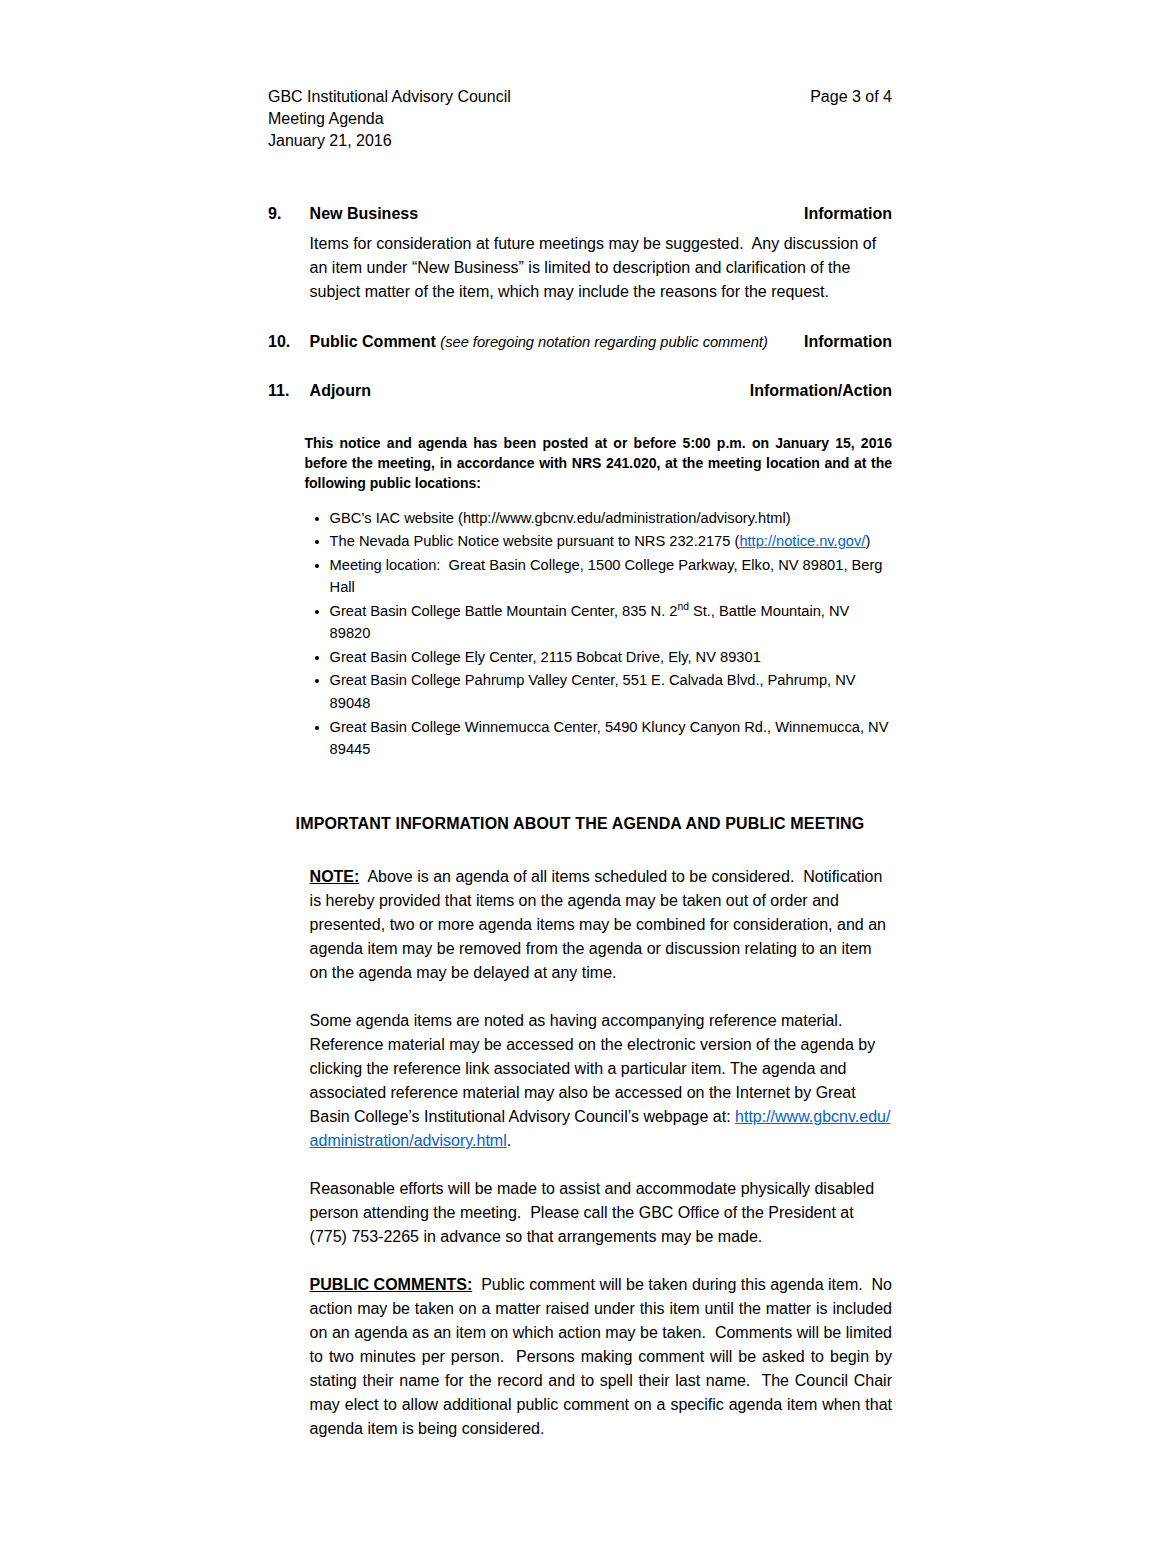GBC Institutional Advisory Council
Meeting Agenda
January 21, 2016
Page 3 of 4
9.
New Business
Information
Items for consideration at future meetings may be suggested. Any discussion of an item under “New Business” is limited to description and clarification of the subject matter of the item, which may include the reasons for the request.
10.
Public Comment (see foregoing notation regarding public comment)
Information
11.
Adjourn
Information/Action
This notice and agenda has been posted at or before 5:00 p.m. on January 15, 2016 before the meeting, in accordance with NRS 241.020, at the meeting location and at the following public locations:
GBC’s IAC website (http://www.gbcnv.edu/administration/advisory.html)
The Nevada Public Notice website pursuant to NRS 232.2175 (http://notice.nv.gov/)
Meeting location: Great Basin College, 1500 College Parkway, Elko, NV 89801, Berg Hall
Great Basin College Battle Mountain Center, 835 N. 2nd St., Battle Mountain, NV 89820
Great Basin College Ely Center, 2115 Bobcat Drive, Ely, NV 89301
Great Basin College Pahrump Valley Center, 551 E. Calvada Blvd., Pahrump, NV 89048
Great Basin College Winnemucca Center, 5490 Kluncy Canyon Rd., Winnemucca, NV 89445
IMPORTANT INFORMATION ABOUT THE AGENDA AND PUBLIC MEETING
NOTE: Above is an agenda of all items scheduled to be considered. Notification is hereby provided that items on the agenda may be taken out of order and presented, two or more agenda items may be combined for consideration, and an agenda item may be removed from the agenda or discussion relating to an item on the agenda may be delayed at any time.
Some agenda items are noted as having accompanying reference material. Reference material may be accessed on the electronic version of the agenda by clicking the reference link associated with a particular item. The agenda and associated reference material may also be accessed on the Internet by Great Basin College’s Institutional Advisory Council’s webpage at: http://www.gbcnv.edu/administration/advisory.html.
Reasonable efforts will be made to assist and accommodate physically disabled person attending the meeting. Please call the GBC Office of the President at (775) 753-2265 in advance so that arrangements may be made.
PUBLIC COMMENTS: Public comment will be taken during this agenda item. No action may be taken on a matter raised under this item until the matter is included on an agenda as an item on which action may be taken. Comments will be limited to two minutes per person. Persons making comment will be asked to begin by stating their name for the record and to spell their last name. The Council Chair may elect to allow additional public comment on a specific agenda item when that agenda item is being considered.